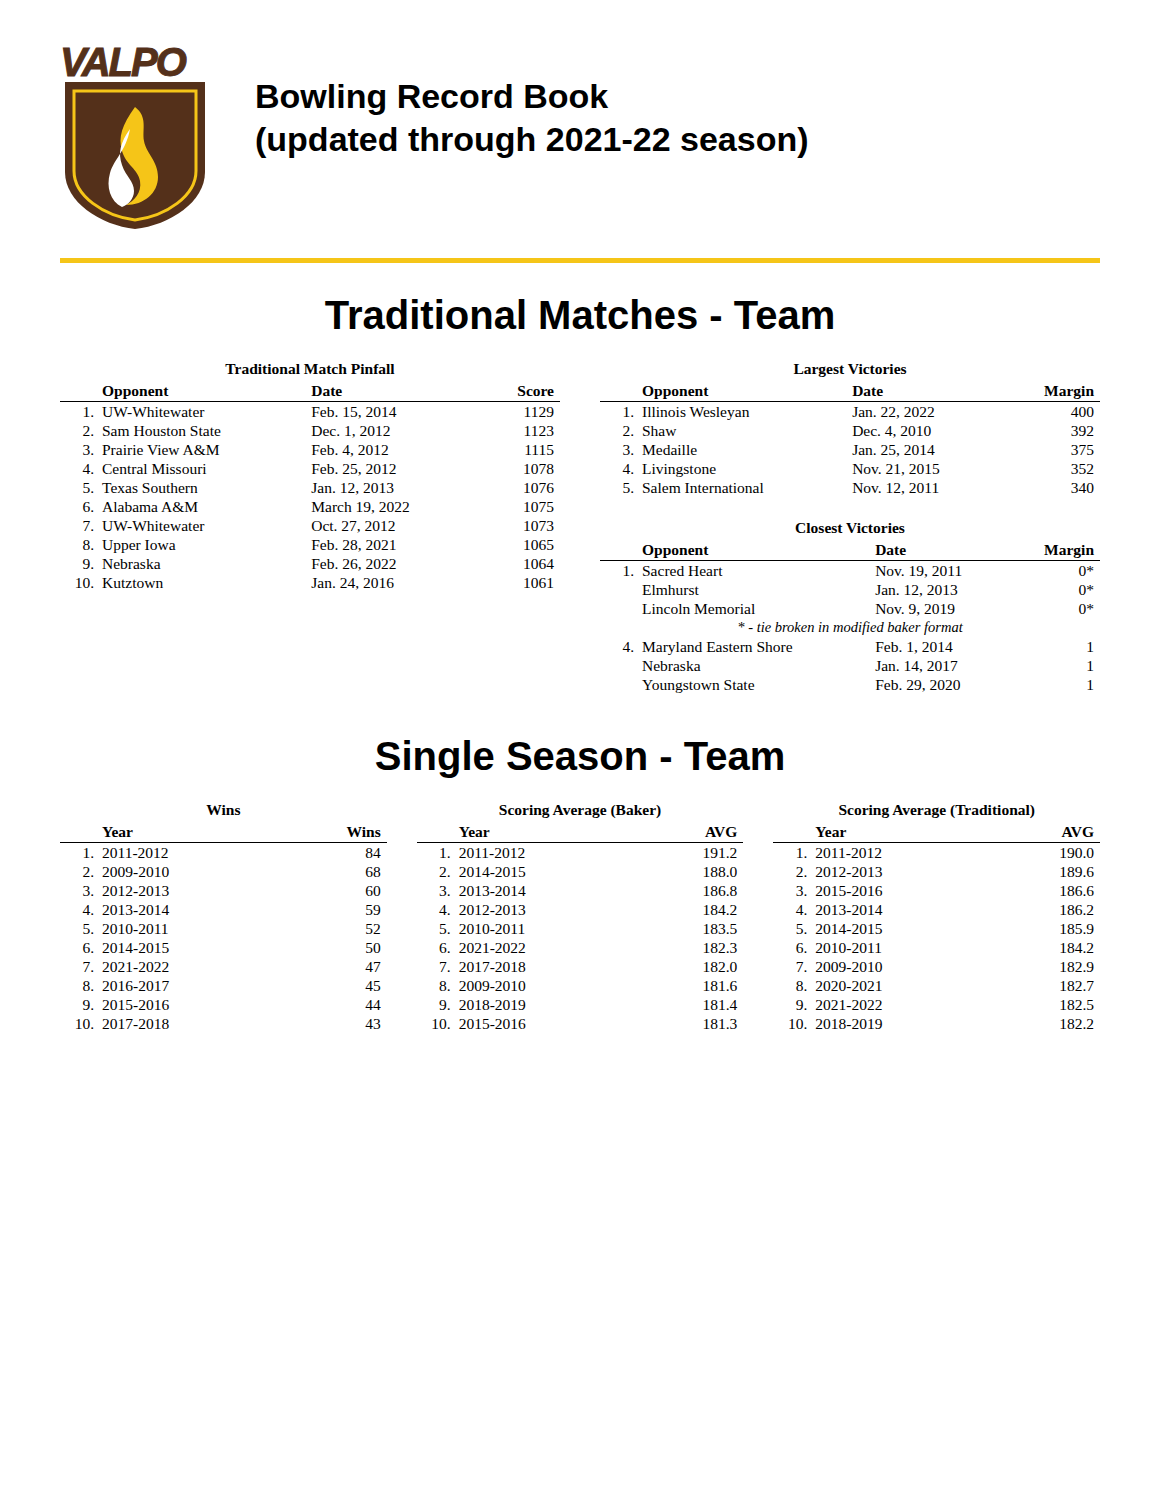VALPO
Bowling Record Book
(updated through 2021-22 season)
Traditional Matches - Team
Traditional Match Pinfall
| | Opponent | Date | Score |
| --- | --- | --- | --- |
| 1. | UW-Whitewater | Feb. 15, 2014 | 1129 |
| 2. | Sam Houston State | Dec. 1, 2012 | 1123 |
| 3. | Prairie View A&M | Feb. 4, 2012 | 1115 |
| 4. | Central Missouri | Feb. 25, 2012 | 1078 |
| 5. | Texas Southern | Jan. 12, 2013 | 1076 |
| 6. | Alabama A&M | March 19, 2022 | 1075 |
| 7. | UW-Whitewater | Oct. 27, 2012 | 1073 |
| 8. | Upper Iowa | Feb. 28, 2021 | 1065 |
| 9. | Nebraska | Feb. 26, 2022 | 1064 |
| 10. | Kutztown | Jan. 24, 2016 | 1061 |
Largest Victories
| | Opponent | Date | Margin |
| --- | --- | --- | --- |
| 1. | Illinois Wesleyan | Jan. 22, 2022 | 400 |
| 2. | Shaw | Dec. 4, 2010 | 392 |
| 3. | Medaille | Jan. 25, 2014 | 375 |
| 4. | Livingstone | Nov. 21, 2015 | 352 |
| 5. | Salem International | Nov. 12, 2011 | 340 |
Closest Victories
| | Opponent | Date | Margin |
| --- | --- | --- | --- |
| 1. | Sacred Heart | Nov. 19, 2011 | 0* |
| | Elmhurst | Jan. 12, 2013 | 0* |
| | Lincoln Memorial | Nov. 9, 2019 | 0* |
| * - tie broken in modified baker format |
| 4. | Maryland Eastern Shore | Feb. 1, 2014 | 1 |
| | Nebraska | Jan. 14, 2017 | 1 |
| | Youngstown State | Feb. 29, 2020 | 1 |
Single Season - Team
Wins
| | Year | Wins |
| --- | --- | --- |
| 1. | 2011-2012 | 84 |
| 2. | 2009-2010 | 68 |
| 3. | 2012-2013 | 60 |
| 4. | 2013-2014 | 59 |
| 5. | 2010-2011 | 52 |
| 6. | 2014-2015 | 50 |
| 7. | 2021-2022 | 47 |
| 8. | 2016-2017 | 45 |
| 9. | 2015-2016 | 44 |
| 10. | 2017-2018 | 43 |
Scoring Average (Baker)
| | Year | AVG |
| --- | --- | --- |
| 1. | 2011-2012 | 191.2 |
| 2. | 2014-2015 | 188.0 |
| 3. | 2013-2014 | 186.8 |
| 4. | 2012-2013 | 184.2 |
| 5. | 2010-2011 | 183.5 |
| 6. | 2021-2022 | 182.3 |
| 7. | 2017-2018 | 182.0 |
| 8. | 2009-2010 | 181.6 |
| 9. | 2018-2019 | 181.4 |
| 10. | 2015-2016 | 181.3 |
Scoring Average (Traditional)
| | Year | AVG |
| --- | --- | --- |
| 1. | 2011-2012 | 190.0 |
| 2. | 2012-2013 | 189.6 |
| 3. | 2015-2016 | 186.6 |
| 4. | 2013-2014 | 186.2 |
| 5. | 2014-2015 | 185.9 |
| 6. | 2010-2011 | 184.2 |
| 7. | 2009-2010 | 182.9 |
| 8. | 2020-2021 | 182.7 |
| 9. | 2021-2022 | 182.5 |
| 10. | 2018-2019 | 182.2 |